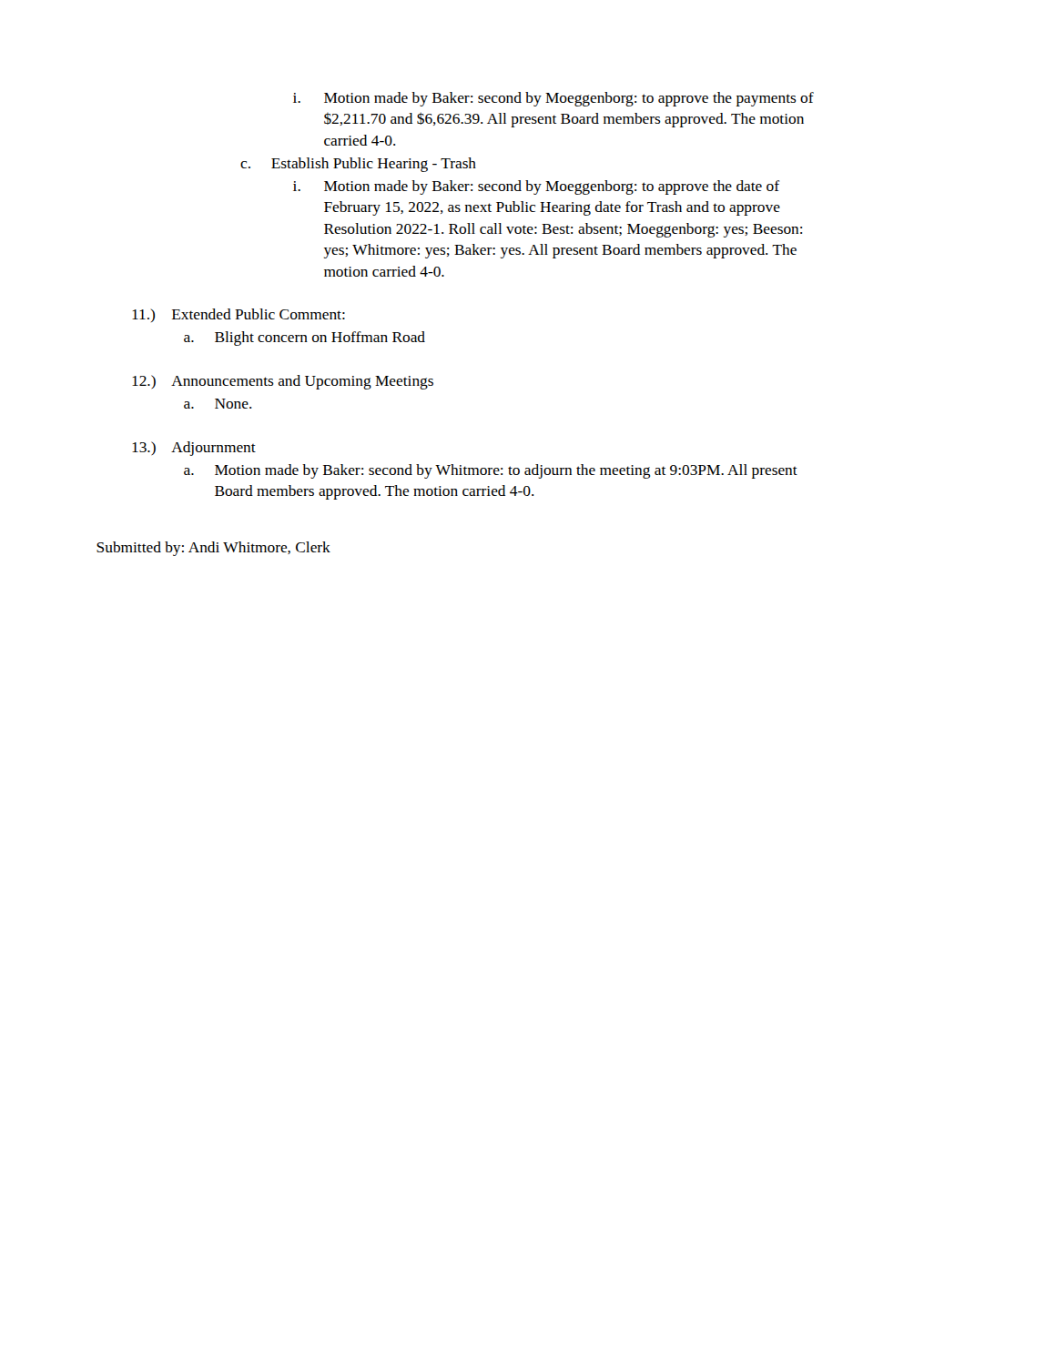i.
Motion made by Baker: second by Moeggenborg: to approve the payments of $2,211.70 and $6,626.39. All present Board members approved. The motion carried 4-0.
c.
Establish Public Hearing - Trash
i.
Motion made by Baker: second by Moeggenborg: to approve the date of February 15, 2022, as next Public Hearing date for Trash and to approve Resolution 2022-1. Roll call vote: Best: absent; Moeggenborg: yes; Beeson: yes; Whitmore: yes; Baker: yes. All present Board members approved. The motion carried 4-0.
11.)
Extended Public Comment:
a.
Blight concern on Hoffman Road
12.)
Announcements and Upcoming Meetings
a.
None.
13.)
Adjournment
a.
Motion made by Baker: second by Whitmore: to adjourn the meeting at 9:03PM. All present Board members approved. The motion carried 4-0.
Submitted by: Andi Whitmore, Clerk